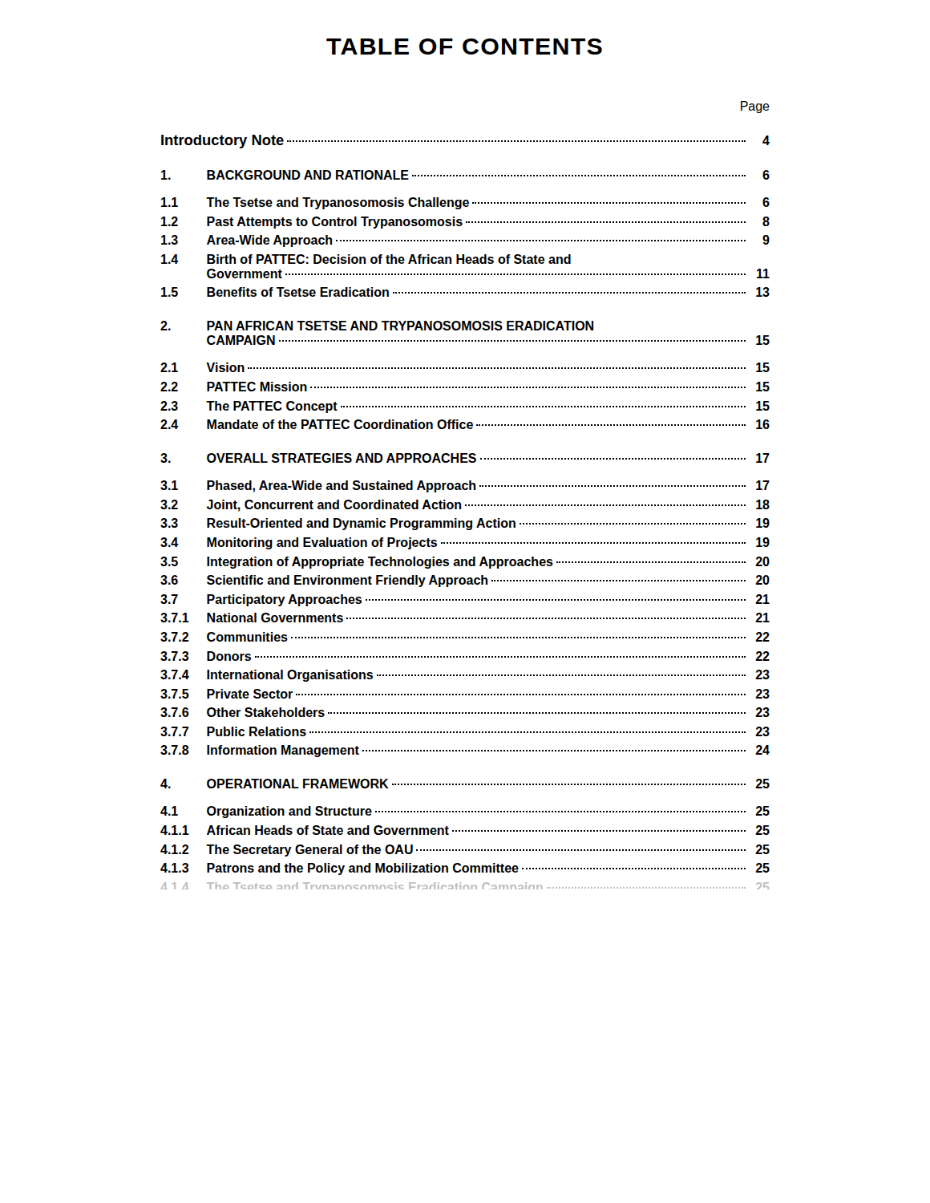TABLE OF CONTENTS
Page
Introductory Note 4
1. BACKGROUND AND RATIONALE 6
1.1 The Tsetse and Trypanosomosis Challenge 6
1.2 Past Attempts to Control Trypanosomosis 8
1.3 Area-Wide Approach 9
1.4 Birth of PATTEC: Decision of the African Heads of State and
Government 11
1.5 Benefits of Tsetse Eradication 13
2. PAN AFRICAN TSETSE AND TRYPANOSOMOSIS ERADICATION
CAMPAIGN 15
2.1 Vision 15
2.2 PATTEC Mission 15
2.3 The PATTEC Concept 15
2.4 Mandate of the PATTEC Coordination Office 16
3. OVERALL STRATEGIES AND APPROACHES 17
3.1 Phased, Area-Wide and Sustained Approach 17
3.2 Joint, Concurrent and Coordinated Action 18
3.3 Result-Oriented and Dynamic Programming Action 19
3.4 Monitoring and Evaluation of Projects 19
3.5 Integration of Appropriate Technologies and Approaches 20
3.6 Scientific and Environment Friendly Approach 20
3.7 Participatory Approaches 21
3.7.1 National Governments 21
3.7.2 Communities 22
3.7.3 Donors 22
3.7.4 International Organisations 23
3.7.5 Private Sector 23
3.7.6 Other Stakeholders 23
3.7.7 Public Relations 23
3.7.8 Information Management 24
4. OPERATIONAL FRAMEWORK 25
4.1 Organization and Structure 25
4.1.1 African Heads of State and Government 25
4.1.2 The Secretary General of the OAU 25
4.1.3 Patrons and the Policy and Mobilization Committee 25
4.1.4 The Tsetse and Trypanosomosis Eradication Campaign 25